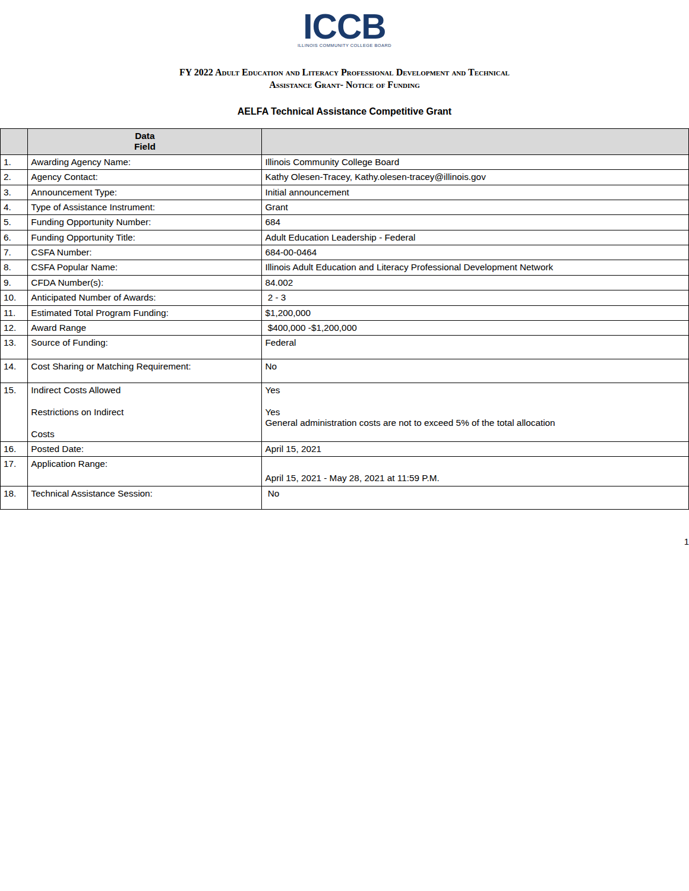ICCB
ILLINOIS COMMUNITY COLLEGE BOARD
FY 2022 Adult Education and Literacy Professional Development and Technical
Assistance Grant- Notice of Funding
AELFA Technical Assistance Competitive Grant
| | Data Field | |
| --- | --- | --- |
| 1. | Awarding Agency Name: | Illinois Community College Board |
| 2. | Agency Contact: | Kathy Olesen-Tracey, Kathy.olesen-tracey@illinois.gov |
| 3. | Announcement Type: | Initial announcement |
| 4. | Type of Assistance Instrument: | Grant |
| 5. | Funding Opportunity Number: | 684 |
| 6. | Funding Opportunity Title: | Adult Education Leadership - Federal |
| 7. | CSFA Number: | 684-00-0464 |
| 8. | CSFA Popular Name: | Illinois Adult Education and Literacy Professional Development Network |
| 9. | CFDA Number(s): | 84.002 |
| 10. | Anticipated Number of Awards: | 2 - 3 |
| 11. | Estimated Total Program Funding: | $1,200,000 |
| 12. | Award Range | $400,000 -$1,200,000 |
| 13. | Source of Funding: | Federal |
| 14. | Cost Sharing or Matching Requirement: | No |
| 15. | Indirect Costs Allowed Restrictions on Indirect Costs | Yes Yes General administration costs are not to exceed 5% of the total allocation |
| 16. | Posted Date: | April 15, 2021 |
| 17. | Application Range: | April 15, 2021 - May 28, 2021 at 11:59 P.M. |
| 18. | Technical Assistance Session: | No |
1